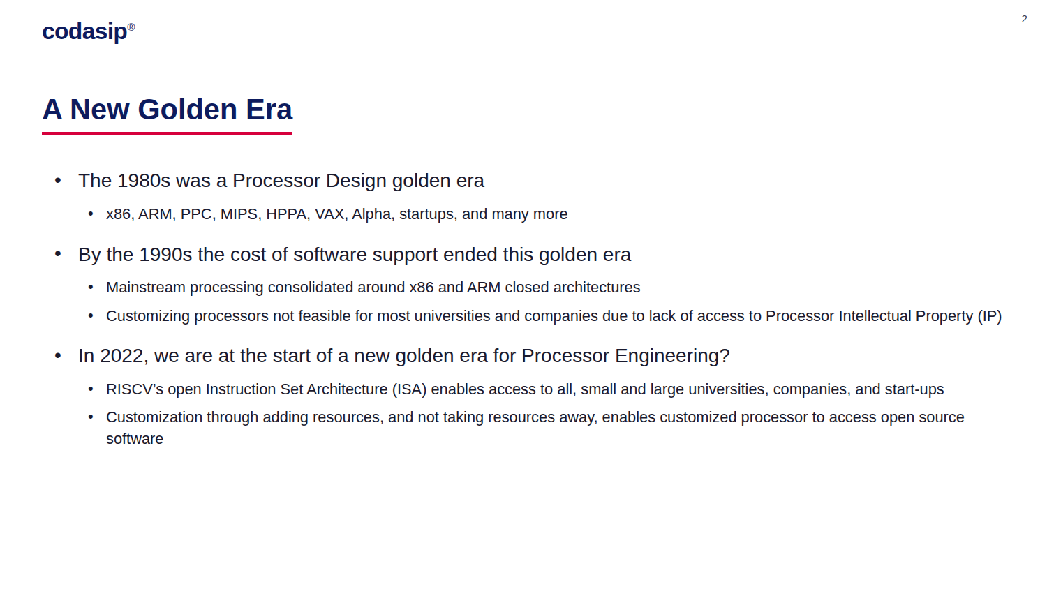2
codasip®
A New Golden Era
The 1980s was a Processor Design golden era
x86, ARM, PPC, MIPS, HPPA, VAX, Alpha, startups, and many more
By the 1990s the cost of software support ended this golden era
Mainstream processing consolidated around x86 and ARM closed architectures
Customizing processors not feasible for most universities and companies due to lack of access to Processor Intellectual Property (IP)
In 2022, we are at the start of a new golden era for Processor Engineering?
RISCV’s open Instruction Set Architecture (ISA) enables access to all, small and large universities, companies, and start-ups
Customization through adding resources, and not taking resources away, enables customized processor to access open source software